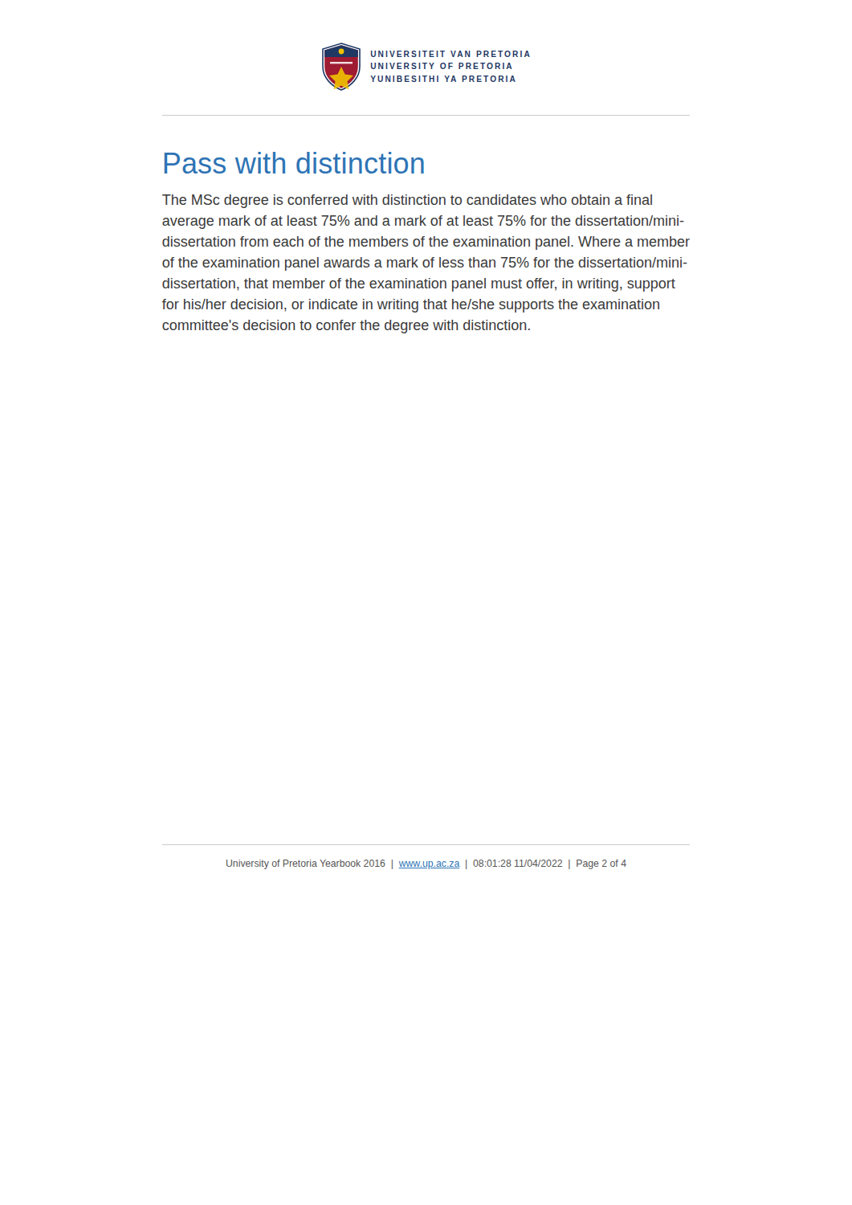Universiteit van Pretoria University of Pretoria Yunibesithi ya Pretoria
Pass with distinction
The MSc degree is conferred with distinction to candidates who obtain a final average mark of at least 75% and a mark of at least 75% for the dissertation/mini-dissertation from each of the members of the examination panel. Where a member of the examination panel awards a mark of less than 75% for the dissertation/mini-dissertation, that member of the examination panel must offer, in writing, support for his/her decision, or indicate in writing that he/she supports the examination committee's decision to confer the degree with distinction.
University of Pretoria Yearbook 2016 | www.up.ac.za | 08:01:28 11/04/2022 | Page 2 of 4